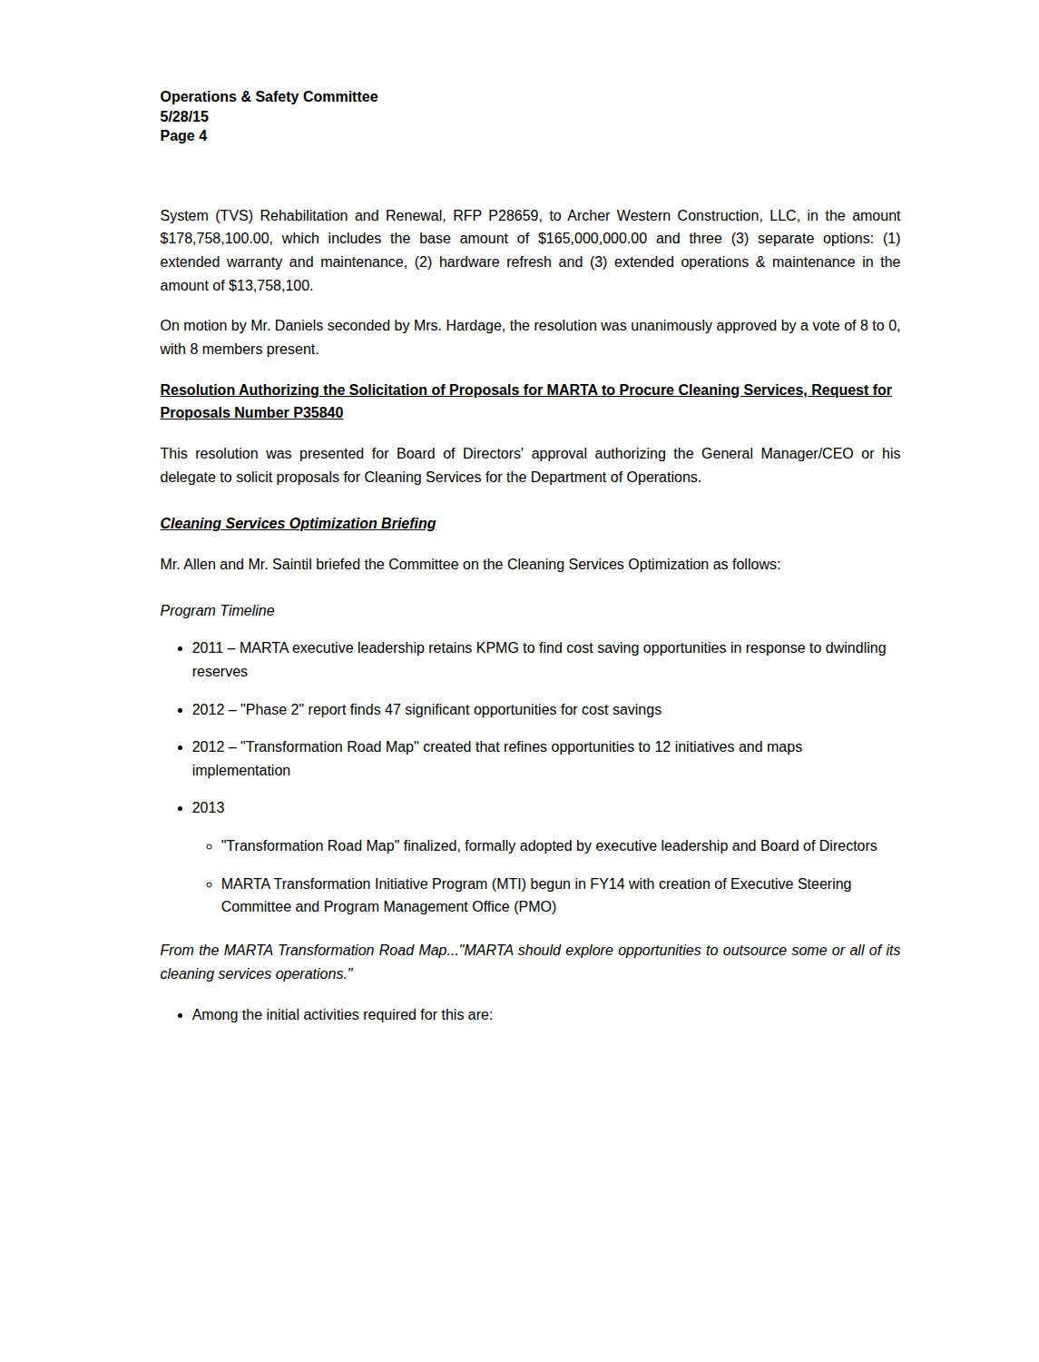Operations & Safety Committee
5/28/15
Page 4
System (TVS) Rehabilitation and Renewal, RFP P28659, to Archer Western Construction, LLC, in the amount $178,758,100.00, which includes the base amount of $165,000,000.00 and three (3) separate options: (1) extended warranty and maintenance, (2) hardware refresh and (3) extended operations & maintenance in the amount of $13,758,100.
On motion by Mr. Daniels seconded by Mrs. Hardage, the resolution was unanimously approved by a vote of 8 to 0, with 8 members present.
Resolution Authorizing the Solicitation of Proposals for MARTA to Procure Cleaning Services, Request for Proposals Number P35840
This resolution was presented for Board of Directors' approval authorizing the General Manager/CEO or his delegate to solicit proposals for Cleaning Services for the Department of Operations.
Cleaning Services Optimization Briefing
Mr. Allen and Mr. Saintil briefed the Committee on the Cleaning Services Optimization as follows:
Program Timeline
2011 – MARTA executive leadership retains KPMG to find cost saving opportunities in response to dwindling reserves
2012 – "Phase 2" report finds 47 significant opportunities for cost savings
2012 – "Transformation Road Map" created that refines opportunities to 12 initiatives and maps implementation
2013
"Transformation Road Map" finalized, formally adopted by executive leadership and Board of Directors
MARTA Transformation Initiative Program (MTI) begun in FY14 with creation of Executive Steering Committee and Program Management Office (PMO)
From the MARTA Transformation Road Map..."MARTA should explore opportunities to outsource some or all of its cleaning services operations."
Among the initial activities required for this are: